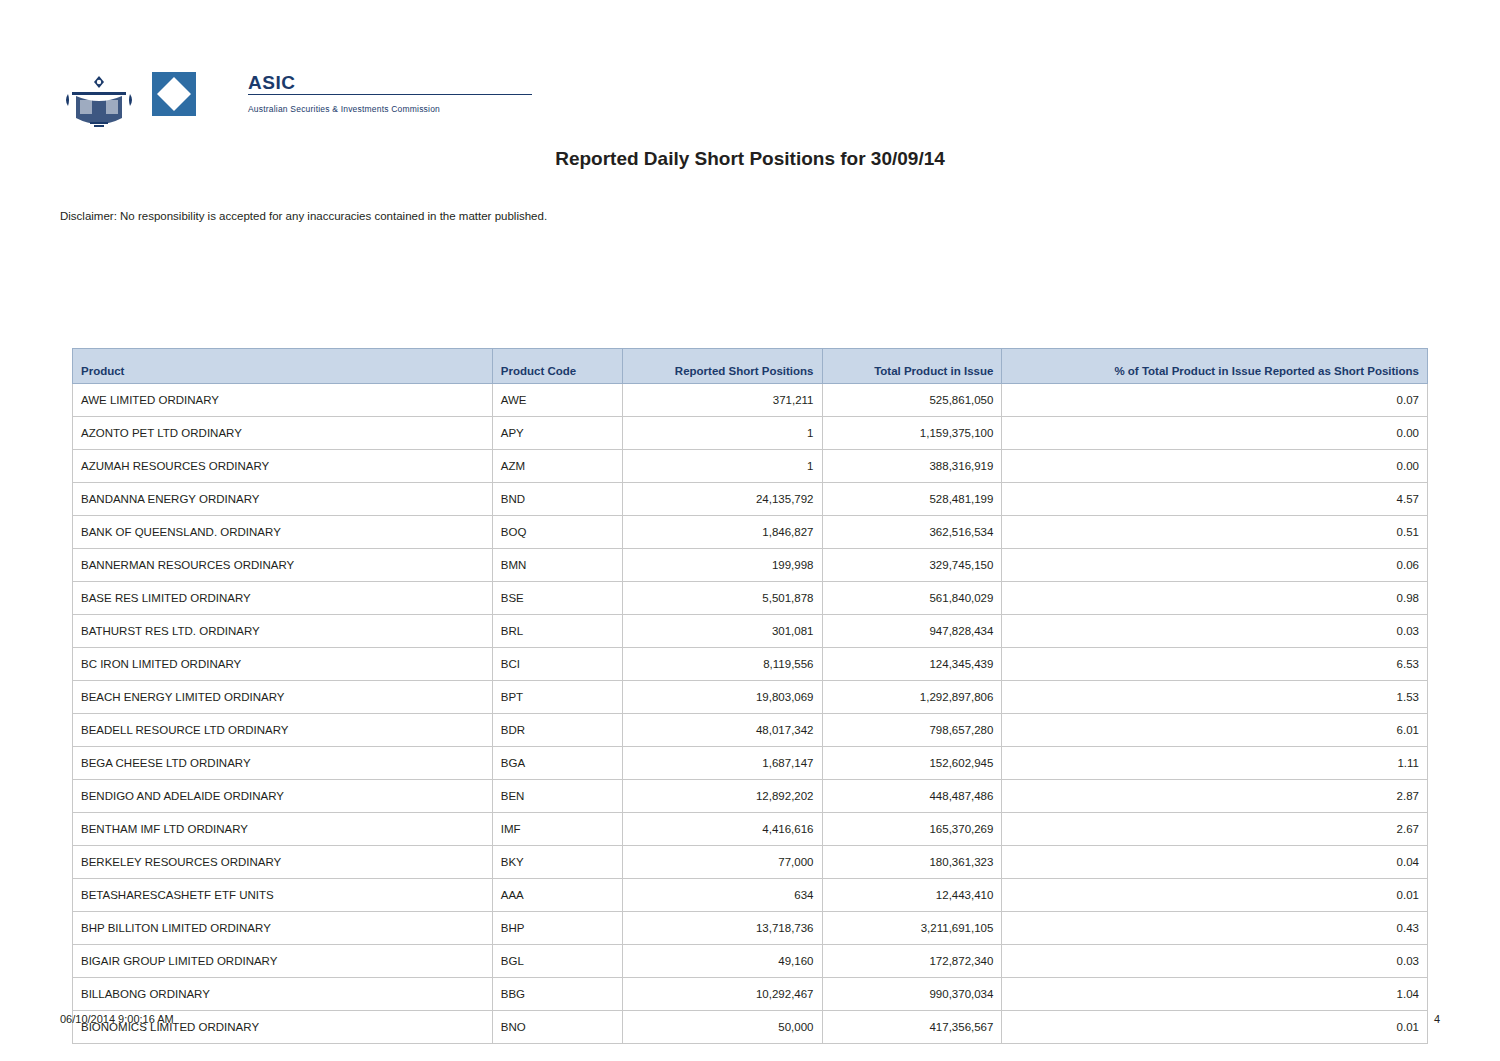ASIC
Australian Securities & Investments Commission
Reported Daily Short Positions for 30/09/14
Disclaimer: No responsibility is accepted for any inaccuracies contained in the matter published.
| Product | Product Code | Reported Short Positions | Total Product in Issue | % of Total Product in Issue Reported as Short Positions |
| --- | --- | --- | --- | --- |
| AWE LIMITED ORDINARY | AWE | 371,211 | 525,861,050 | 0.07 |
| AZONTO PET LTD ORDINARY | APY | 1 | 1,159,375,100 | 0.00 |
| AZUMAH RESOURCES ORDINARY | AZM | 1 | 388,316,919 | 0.00 |
| BANDANNA ENERGY ORDINARY | BND | 24,135,792 | 528,481,199 | 4.57 |
| BANK OF QUEENSLAND. ORDINARY | BOQ | 1,846,827 | 362,516,534 | 0.51 |
| BANNERMAN RESOURCES ORDINARY | BMN | 199,998 | 329,745,150 | 0.06 |
| BASE RES LIMITED ORDINARY | BSE | 5,501,878 | 561,840,029 | 0.98 |
| BATHURST RES LTD. ORDINARY | BRL | 301,081 | 947,828,434 | 0.03 |
| BC IRON LIMITED ORDINARY | BCI | 8,119,556 | 124,345,439 | 6.53 |
| BEACH ENERGY LIMITED ORDINARY | BPT | 19,803,069 | 1,292,897,806 | 1.53 |
| BEADELL RESOURCE LTD ORDINARY | BDR | 48,017,342 | 798,657,280 | 6.01 |
| BEGA CHEESE LTD ORDINARY | BGA | 1,687,147 | 152,602,945 | 1.11 |
| BENDIGO AND ADELAIDE ORDINARY | BEN | 12,892,202 | 448,487,486 | 2.87 |
| BENTHAM IMF LTD ORDINARY | IMF | 4,416,616 | 165,370,269 | 2.67 |
| BERKELEY RESOURCES ORDINARY | BKY | 77,000 | 180,361,323 | 0.04 |
| BETASHARESCASHETF ETF UNITS | AAA | 634 | 12,443,410 | 0.01 |
| BHP BILLITON LIMITED ORDINARY | BHP | 13,718,736 | 3,211,691,105 | 0.43 |
| BIGAIR GROUP LIMITED ORDINARY | BGL | 49,160 | 172,872,340 | 0.03 |
| BILLABONG ORDINARY | BBG | 10,292,467 | 990,370,034 | 1.04 |
| BIONOMICS LIMITED ORDINARY | BNO | 50,000 | 417,356,567 | 0.01 |
06/10/2014 9:00:16 AM
4